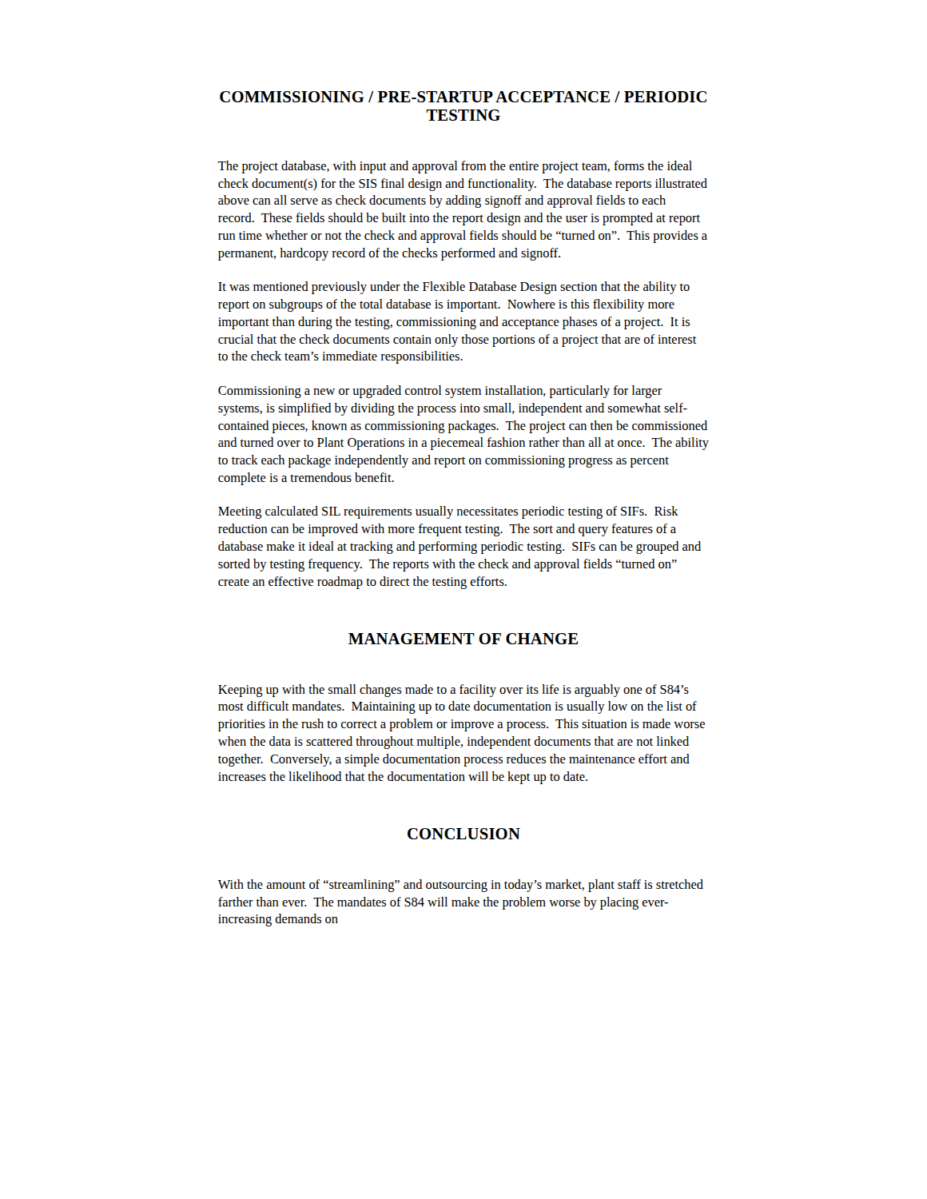COMMISSIONING / PRE-STARTUP ACCEPTANCE / PERIODIC TESTING
The project database, with input and approval from the entire project team, forms the ideal check document(s) for the SIS final design and functionality. The database reports illustrated above can all serve as check documents by adding signoff and approval fields to each record. These fields should be built into the report design and the user is prompted at report run time whether or not the check and approval fields should be “turned on”. This provides a permanent, hardcopy record of the checks performed and signoff.
It was mentioned previously under the Flexible Database Design section that the ability to report on subgroups of the total database is important. Nowhere is this flexibility more important than during the testing, commissioning and acceptance phases of a project. It is crucial that the check documents contain only those portions of a project that are of interest to the check team’s immediate responsibilities.
Commissioning a new or upgraded control system installation, particularly for larger systems, is simplified by dividing the process into small, independent and somewhat self-contained pieces, known as commissioning packages. The project can then be commissioned and turned over to Plant Operations in a piecemeal fashion rather than all at once. The ability to track each package independently and report on commissioning progress as percent complete is a tremendous benefit.
Meeting calculated SIL requirements usually necessitates periodic testing of SIFs. Risk reduction can be improved with more frequent testing. The sort and query features of a database make it ideal at tracking and performing periodic testing. SIFs can be grouped and sorted by testing frequency. The reports with the check and approval fields “turned on” create an effective roadmap to direct the testing efforts.
MANAGEMENT OF CHANGE
Keeping up with the small changes made to a facility over its life is arguably one of S84’s most difficult mandates. Maintaining up to date documentation is usually low on the list of priorities in the rush to correct a problem or improve a process. This situation is made worse when the data is scattered throughout multiple, independent documents that are not linked together. Conversely, a simple documentation process reduces the maintenance effort and increases the likelihood that the documentation will be kept up to date.
CONCLUSION
With the amount of “streamlining” and outsourcing in today’s market, plant staff is stretched farther than ever. The mandates of S84 will make the problem worse by placing ever-increasing demands on